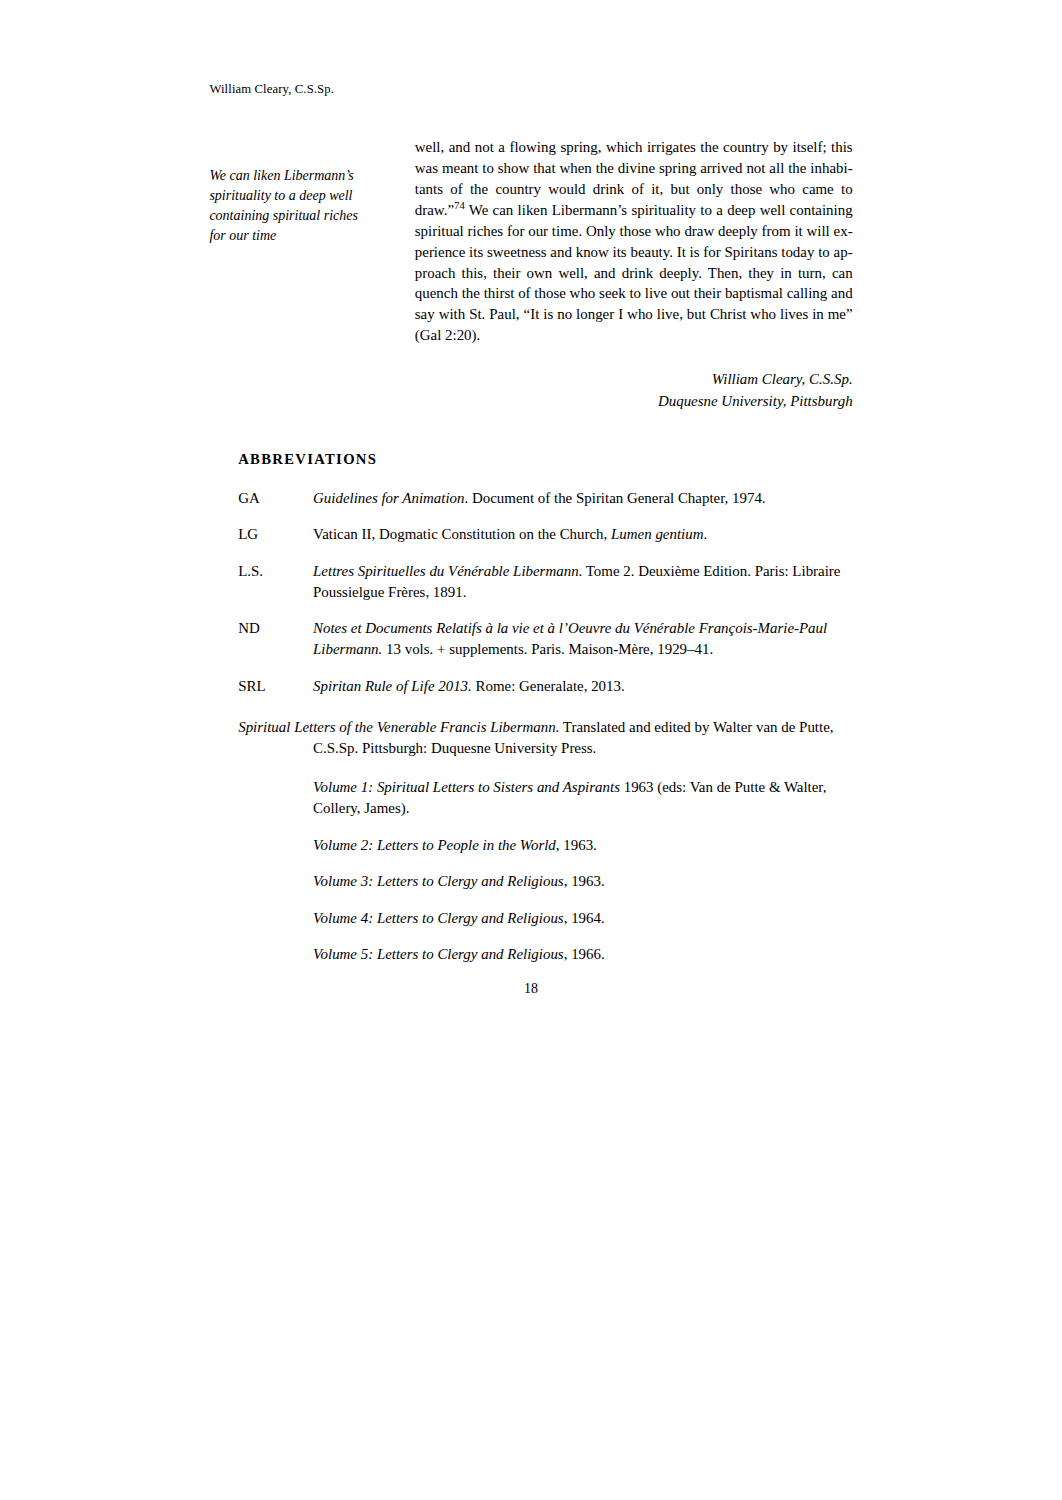William Cleary, C.S.Sp.
We can liken Libermann’s spirituality to a deep well containing spiritual riches for our time
well, and not a flowing spring, which irrigates the country by itself; this was meant to show that when the divine spring arrived not all the inhabitants of the country would drink of it, but only those who came to draw.”74 We can liken Libermann’s spirituality to a deep well containing spiritual riches for our time. Only those who draw deeply from it will experience its sweetness and know its beauty. It is for Spiritans today to approach this, their own well, and drink deeply. Then, they in turn, can quench the thirst of those who seek to live out their baptismal calling and say with St. Paul, “It is no longer I who live, but Christ who lives in me” (Gal 2:20).
William Cleary, C.S.Sp.
Duquesne University, Pittsburgh
ABBREVIATIONS
GA
Guidelines for Animation. Document of the Spiritan General Chapter, 1974.
LG
Vatican II, Dogmatic Constitution on the Church, Lumen gentium.
L.S.
Lettres Spirituelles du Vénérable Libermann. Tome 2. Deuxième Edition. Paris: Libraire Poussielgue Frères, 1891.
ND
Notes et Documents Relatifs à la vie et à l’Oeuvre du Vénérable François-Marie-Paul Libermann. 13 vols. + supplements. Paris. Maison-Mère, 1929–41.
SRL
Spiritan Rule of Life 2013. Rome: Generalate, 2013.
Spiritual Letters of the Venerable Francis Libermann. Translated and edited by Walter van de Putte, C.S.Sp. Pittsburgh: Duquesne University Press.
Volume 1: Spiritual Letters to Sisters and Aspirants 1963 (eds: Van de Putte & Walter, Collery, James).
Volume 2: Letters to People in the World, 1963.
Volume 3: Letters to Clergy and Religious, 1963.
Volume 4: Letters to Clergy and Religious, 1964.
Volume 5: Letters to Clergy and Religious, 1966.
18